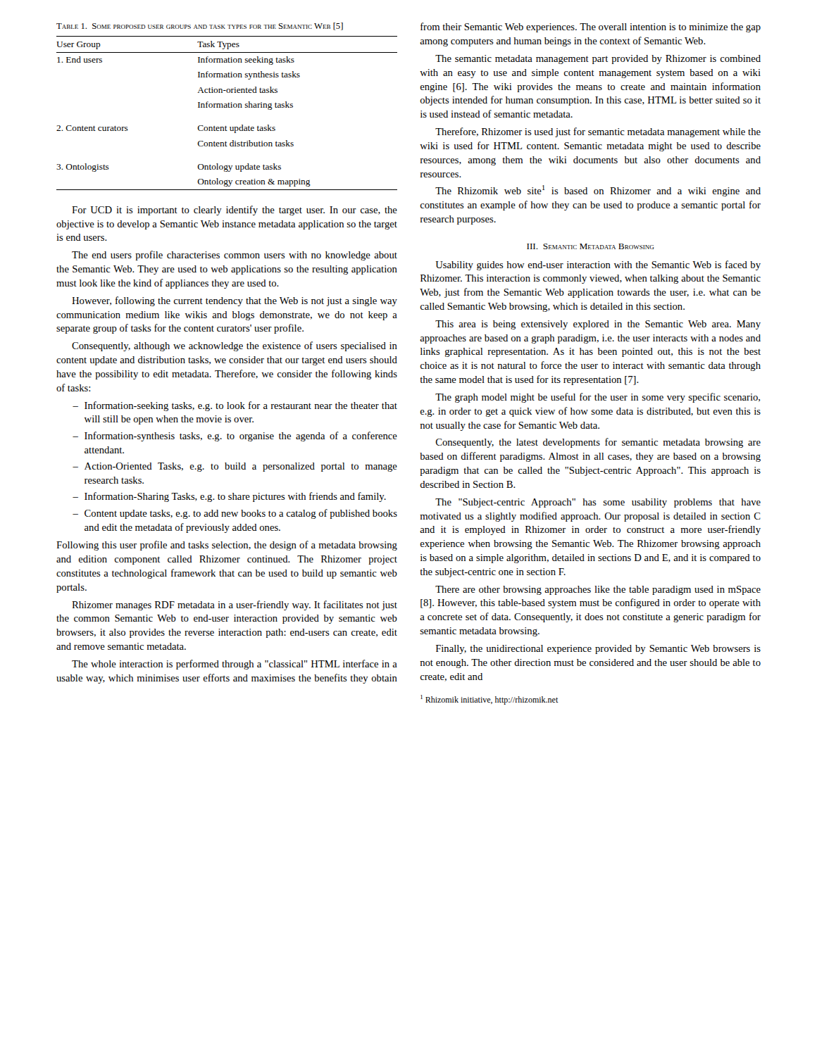Table 1. Some proposed user groups and task types for the Semantic Web [5]
| User Group | Task Types |
| --- | --- |
| 1. End users | Information seeking tasks |
| | Information synthesis tasks |
| | Action-oriented tasks |
| | Information sharing tasks |
| 2. Content curators | Content update tasks |
| | Content distribution tasks |
| 3. Ontologists | Ontology update tasks |
| | Ontology creation & mapping |
For UCD it is important to clearly identify the target user. In our case, the objective is to develop a Semantic Web instance metadata application so the target is end users.
The end users profile characterises common users with no knowledge about the Semantic Web. They are used to web applications so the resulting application must look like the kind of appliances they are used to.
However, following the current tendency that the Web is not just a single way communication medium like wikis and blogs demonstrate, we do not keep a separate group of tasks for the content curators' user profile.
Consequently, although we acknowledge the existence of users specialised in content update and distribution tasks, we consider that our target end users should have the possibility to edit metadata. Therefore, we consider the following kinds of tasks:
Information-seeking tasks, e.g. to look for a restaurant near the theater that will still be open when the movie is over.
Information-synthesis tasks, e.g. to organise the agenda of a conference attendant.
Action-Oriented Tasks, e.g. to build a personalized portal to manage research tasks.
Information-Sharing Tasks, e.g. to share pictures with friends and family.
Content update tasks, e.g. to add new books to a catalog of published books and edit the metadata of previously added ones.
Following this user profile and tasks selection, the design of a metadata browsing and edition component called Rhizomer continued. The Rhizomer project constitutes a technological framework that can be used to build up semantic web portals.
Rhizomer manages RDF metadata in a user-friendly way. It facilitates not just the common Semantic Web to end-user interaction provided by semantic web browsers, it also provides the reverse interaction path: end-users can create, edit and remove semantic metadata.
The whole interaction is performed through a "classical" HTML interface in a usable way, which minimises user efforts and maximises the benefits they obtain from their Semantic Web experiences. The overall intention is to minimize the gap among computers and human beings in the context of Semantic Web.
The semantic metadata management part provided by Rhizomer is combined with an easy to use and simple content management system based on a wiki engine [6]. The wiki provides the means to create and maintain information objects intended for human consumption. In this case, HTML is better suited so it is used instead of semantic metadata.
Therefore, Rhizomer is used just for semantic metadata management while the wiki is used for HTML content. Semantic metadata might be used to describe resources, among them the wiki documents but also other documents and resources.
The Rhizomik web site1 is based on Rhizomer and a wiki engine and constitutes an example of how they can be used to produce a semantic portal for research purposes.
III. Semantic Metadata Browsing
Usability guides how end-user interaction with the Semantic Web is faced by Rhizomer. This interaction is commonly viewed, when talking about the Semantic Web, just from the Semantic Web application towards the user, i.e. what can be called Semantic Web browsing, which is detailed in this section.
This area is being extensively explored in the Semantic Web area. Many approaches are based on a graph paradigm, i.e. the user interacts with a nodes and links graphical representation. As it has been pointed out, this is not the best choice as it is not natural to force the user to interact with semantic data through the same model that is used for its representation [7].
The graph model might be useful for the user in some very specific scenario, e.g. in order to get a quick view of how some data is distributed, but even this is not usually the case for Semantic Web data.
Consequently, the latest developments for semantic metadata browsing are based on different paradigms. Almost in all cases, they are based on a browsing paradigm that can be called the "Subject-centric Approach". This approach is described in Section B.
The "Subject-centric Approach" has some usability problems that have motivated us a slightly modified approach. Our proposal is detailed in section C and it is employed in Rhizomer in order to construct a more user-friendly experience when browsing the Semantic Web. The Rhizomer browsing approach is based on a simple algorithm, detailed in sections D and E, and it is compared to the subject-centric one in section F.
There are other browsing approaches like the table paradigm used in mSpace [8]. However, this table-based system must be configured in order to operate with a concrete set of data. Consequently, it does not constitute a generic paradigm for semantic metadata browsing.
Finally, the unidirectional experience provided by Semantic Web browsers is not enough. The other direction must be considered and the user should be able to create, edit and
1 Rhizomik initiative, http://rhizomik.net